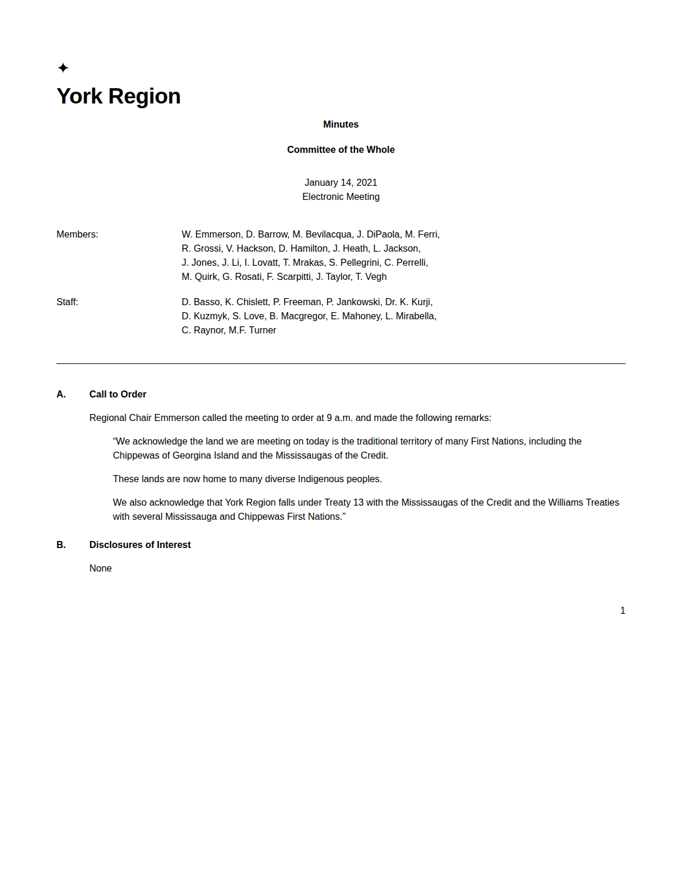✦
York Region
Minutes
Committee of the Whole
January 14, 2021
Electronic Meeting
| Members: | W. Emmerson, D. Barrow, M. Bevilacqua, J. DiPaola, M. Ferri, R. Grossi, V. Hackson, D. Hamilton, J. Heath, L. Jackson, J. Jones, J. Li, I. Lovatt, T. Mrakas, S. Pellegrini, C. Perrelli, M. Quirk, G. Rosati, F. Scarpitti, J. Taylor, T. Vegh |
| Staff: | D. Basso, K. Chislett, P. Freeman, P. Jankowski, Dr. K. Kurji, D. Kuzmyk, S. Love, B. Macgregor, E. Mahoney, L. Mirabella, C. Raynor, M.F. Turner |
A. Call to Order
Regional Chair Emmerson called the meeting to order at 9 a.m. and made the following remarks:
“We acknowledge the land we are meeting on today is the traditional territory of many First Nations, including the Chippewas of Georgina Island and the Mississaugas of the Credit.
These lands are now home to many diverse Indigenous peoples.
We also acknowledge that York Region falls under Treaty 13 with the Mississaugas of the Credit and the Williams Treaties with several Mississauga and Chippewas First Nations.”
B. Disclosures of Interest
None
1